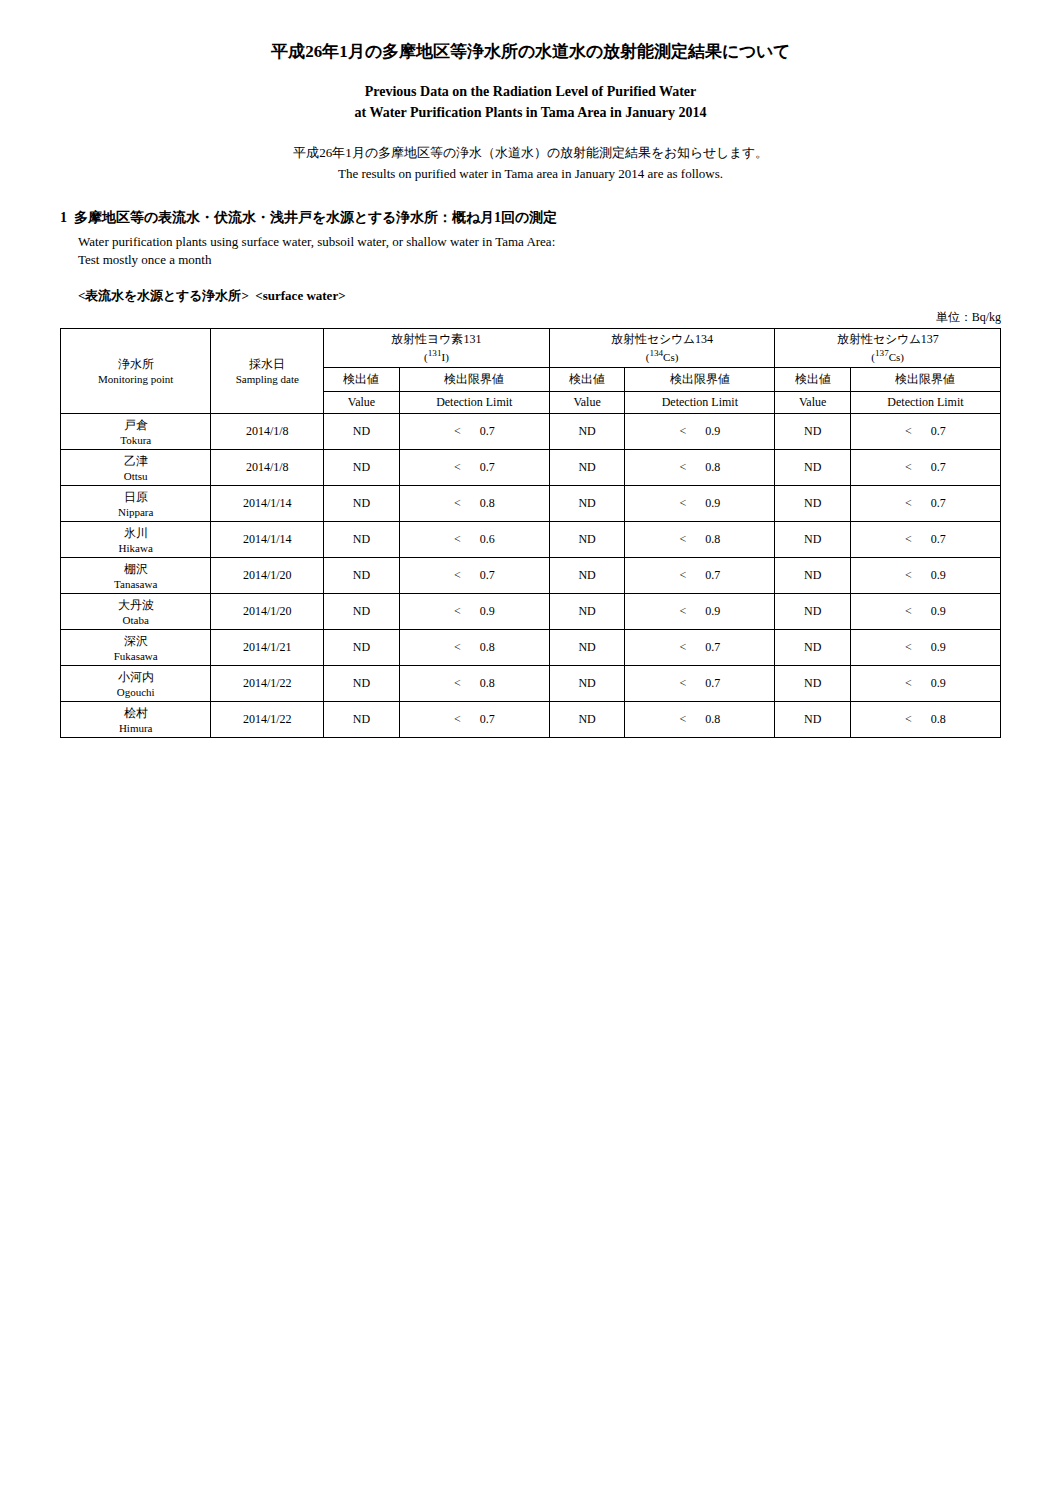平成26年1月の多摩地区等浄水所の水道水の放射能測定結果について
Previous Data on the Radiation Level of Purified Water
at Water Purification Plants in Tama Area in January 2014
平成26年1月の多摩地区等の浄水（水道水）の放射能測定結果をお知らせします。
The results on purified water in Tama area in January 2014 are as follows.
1 多摩地区等の表流水・伏流水・浅井戸を水源とする浄水所：概ね月1回の測定
Water purification plants using surface water, subsoil water, or shallow water in Tama Area:
Test mostly once a month
<表流水を水源とする浄水所> <surface water>
単位：Bq/kg
| 浄水所 Monitoring point | 採水日 Sampling date | 放射性ヨウ素131 ( 131 I) | 放射性セシウム134 ( 134 Cs) | 放射性セシウム137 ( 137 Cs) |
| --- | --- | --- | --- | --- |
| 検出値 | 検出限界値 | 検出値 | 検出限界値 | 検出値 | 検出限界値 |
| Value | Detection Limit | Value | Detection Limit | Value | Detection Limit |
| 戸倉 Tokura | 2014/1/8 | ND | < 0.7 | ND | < 0.9 | ND | < 0.7 |
| 乙津 Ottsu | 2014/1/8 | ND | < 0.7 | ND | < 0.8 | ND | < 0.7 |
| 日原 Nippara | 2014/1/14 | ND | < 0.8 | ND | < 0.9 | ND | < 0.7 |
| 氷川 Hikawa | 2014/1/14 | ND | < 0.6 | ND | < 0.8 | ND | < 0.7 |
| 棚沢 Tanasawa | 2014/1/20 | ND | < 0.7 | ND | < 0.7 | ND | < 0.9 |
| 大丹波 Otaba | 2014/1/20 | ND | < 0.9 | ND | < 0.9 | ND | < 0.9 |
| 深沢 Fukasawa | 2014/1/21 | ND | < 0.8 | ND | < 0.7 | ND | < 0.9 |
| 小河内 Ogouchi | 2014/1/22 | ND | < 0.8 | ND | < 0.7 | ND | < 0.9 |
| 桧村 Himura | 2014/1/22 | ND | < 0.7 | ND | < 0.8 | ND | < 0.8 |